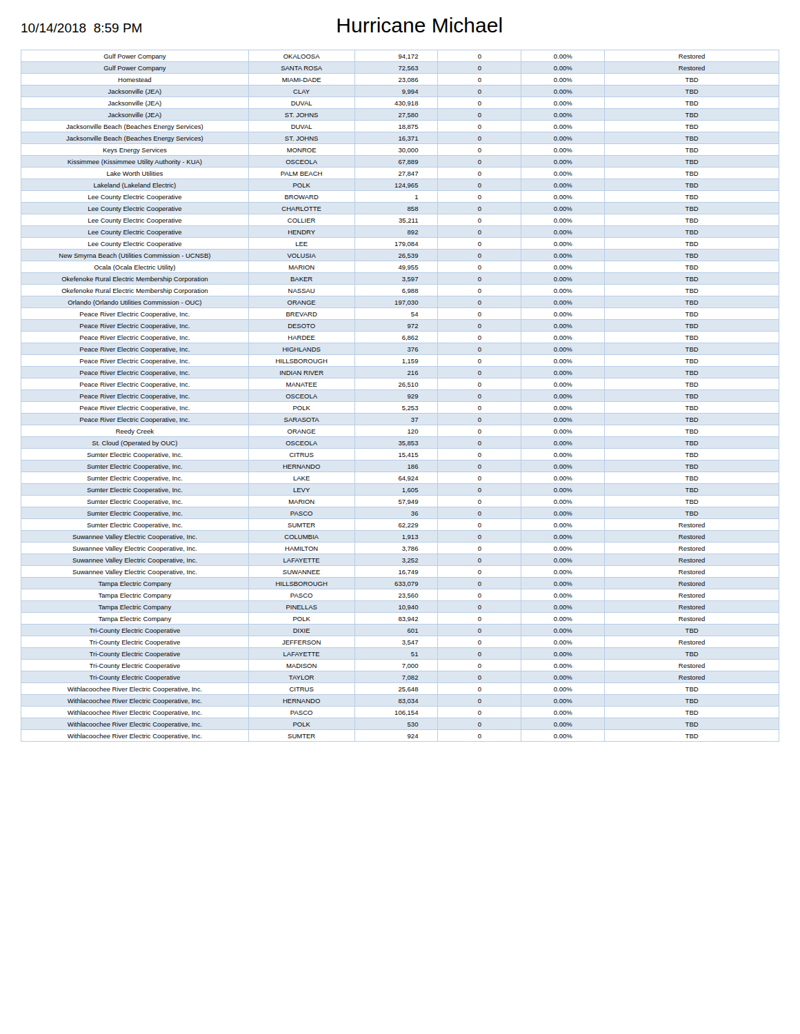10/14/2018 8:59 PM
Hurricane Michael
| Gulf Power Company | OKALOOSA | 94,172 | 0 | 0.00% | Restored |
| Gulf Power Company | SANTA ROSA | 72,563 | 0 | 0.00% | Restored |
| Homestead | MIAMI-DADE | 23,086 | 0 | 0.00% | TBD |
| Jacksonville (JEA) | CLAY | 9,994 | 0 | 0.00% | TBD |
| Jacksonville (JEA) | DUVAL | 430,918 | 0 | 0.00% | TBD |
| Jacksonville (JEA) | ST. JOHNS | 27,580 | 0 | 0.00% | TBD |
| Jacksonville Beach (Beaches Energy Services) | DUVAL | 18,875 | 0 | 0.00% | TBD |
| Jacksonville Beach (Beaches Energy Services) | ST. JOHNS | 16,371 | 0 | 0.00% | TBD |
| Keys Energy Services | MONROE | 30,000 | 0 | 0.00% | TBD |
| Kissimmee (Kissimmee Utility Authority - KUA) | OSCEOLA | 67,889 | 0 | 0.00% | TBD |
| Lake Worth Utilities | PALM BEACH | 27,847 | 0 | 0.00% | TBD |
| Lakeland (Lakeland Electric) | POLK | 124,965 | 0 | 0.00% | TBD |
| Lee County Electric Cooperative | BROWARD | 1 | 0 | 0.00% | TBD |
| Lee County Electric Cooperative | CHARLOTTE | 858 | 0 | 0.00% | TBD |
| Lee County Electric Cooperative | COLLIER | 35,211 | 0 | 0.00% | TBD |
| Lee County Electric Cooperative | HENDRY | 892 | 0 | 0.00% | TBD |
| Lee County Electric Cooperative | LEE | 179,084 | 0 | 0.00% | TBD |
| New Smyrna Beach (Utilities Commission - UCNSB) | VOLUSIA | 26,539 | 0 | 0.00% | TBD |
| Ocala (Ocala Electric Utility) | MARION | 49,955 | 0 | 0.00% | TBD |
| Okefenoke Rural Electric Membership Corporation | BAKER | 3,597 | 0 | 0.00% | TBD |
| Okefenoke Rural Electric Membership Corporation | NASSAU | 6,988 | 0 | 0.00% | TBD |
| Orlando (Orlando Utilities Commission - OUC) | ORANGE | 197,030 | 0 | 0.00% | TBD |
| Peace River Electric Cooperative, Inc. | BREVARD | 54 | 0 | 0.00% | TBD |
| Peace River Electric Cooperative, Inc. | DESOTO | 972 | 0 | 0.00% | TBD |
| Peace River Electric Cooperative, Inc. | HARDEE | 6,862 | 0 | 0.00% | TBD |
| Peace River Electric Cooperative, Inc. | HIGHLANDS | 376 | 0 | 0.00% | TBD |
| Peace River Electric Cooperative, Inc. | HILLSBOROUGH | 1,159 | 0 | 0.00% | TBD |
| Peace River Electric Cooperative, Inc. | INDIAN RIVER | 216 | 0 | 0.00% | TBD |
| Peace River Electric Cooperative, Inc. | MANATEE | 26,510 | 0 | 0.00% | TBD |
| Peace River Electric Cooperative, Inc. | OSCEOLA | 929 | 0 | 0.00% | TBD |
| Peace River Electric Cooperative, Inc. | POLK | 5,253 | 0 | 0.00% | TBD |
| Peace River Electric Cooperative, Inc. | SARASOTA | 37 | 0 | 0.00% | TBD |
| Reedy Creek | ORANGE | 120 | 0 | 0.00% | TBD |
| St. Cloud (Operated by OUC) | OSCEOLA | 35,853 | 0 | 0.00% | TBD |
| Sumter Electric Cooperative, Inc. | CITRUS | 15,415 | 0 | 0.00% | TBD |
| Sumter Electric Cooperative, Inc. | HERNANDO | 186 | 0 | 0.00% | TBD |
| Sumter Electric Cooperative, Inc. | LAKE | 64,924 | 0 | 0.00% | TBD |
| Sumter Electric Cooperative, Inc. | LEVY | 1,605 | 0 | 0.00% | TBD |
| Sumter Electric Cooperative, Inc. | MARION | 57,949 | 0 | 0.00% | TBD |
| Sumter Electric Cooperative, Inc. | PASCO | 36 | 0 | 0.00% | TBD |
| Sumter Electric Cooperative, Inc. | SUMTER | 62,229 | 0 | 0.00% | Restored |
| Suwannee Valley Electric Cooperative, Inc. | COLUMBIA | 1,913 | 0 | 0.00% | Restored |
| Suwannee Valley Electric Cooperative, Inc. | HAMILTON | 3,786 | 0 | 0.00% | Restored |
| Suwannee Valley Electric Cooperative, Inc. | LAFAYETTE | 3,252 | 0 | 0.00% | Restored |
| Suwannee Valley Electric Cooperative, Inc. | SUWANNEE | 16,749 | 0 | 0.00% | Restored |
| Tampa Electric Company | HILLSBOROUGH | 633,079 | 0 | 0.00% | Restored |
| Tampa Electric Company | PASCO | 23,560 | 0 | 0.00% | Restored |
| Tampa Electric Company | PINELLAS | 10,940 | 0 | 0.00% | Restored |
| Tampa Electric Company | POLK | 83,942 | 0 | 0.00% | Restored |
| Tri-County Electric Cooperative | DIXIE | 601 | 0 | 0.00% | TBD |
| Tri-County Electric Cooperative | JEFFERSON | 3,547 | 0 | 0.00% | Restored |
| Tri-County Electric Cooperative | LAFAYETTE | 51 | 0 | 0.00% | TBD |
| Tri-County Electric Cooperative | MADISON | 7,000 | 0 | 0.00% | Restored |
| Tri-County Electric Cooperative | TAYLOR | 7,082 | 0 | 0.00% | Restored |
| Withlacoochee River Electric Cooperative, Inc. | CITRUS | 25,648 | 0 | 0.00% | TBD |
| Withlacoochee River Electric Cooperative, Inc. | HERNANDO | 83,034 | 0 | 0.00% | TBD |
| Withlacoochee River Electric Cooperative, Inc. | PASCO | 106,154 | 0 | 0.00% | TBD |
| Withlacoochee River Electric Cooperative, Inc. | POLK | 530 | 0 | 0.00% | TBD |
| Withlacoochee River Electric Cooperative, Inc. | SUMTER | 924 | 0 | 0.00% | TBD |